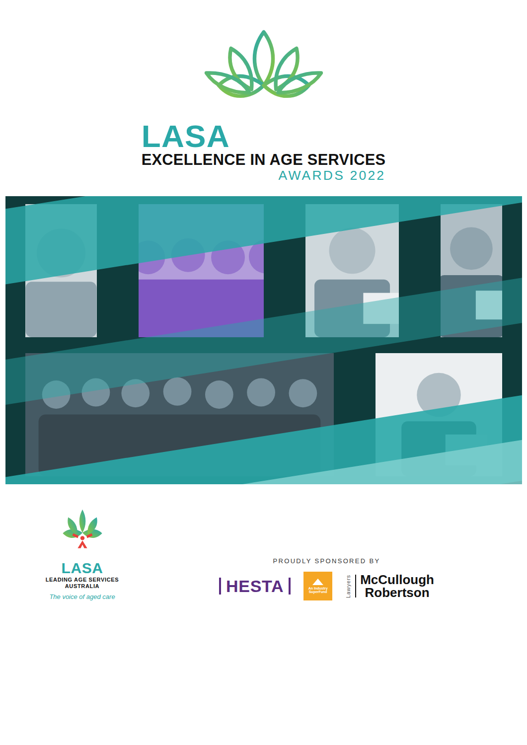LASA Excellence in Age Services Awards 2022
LASA
Leading Age Services
Australia
The voice of aged care
Proudly sponsored by
HESTA
An Industry
SuperFund
Lawyers McCullough Robertson